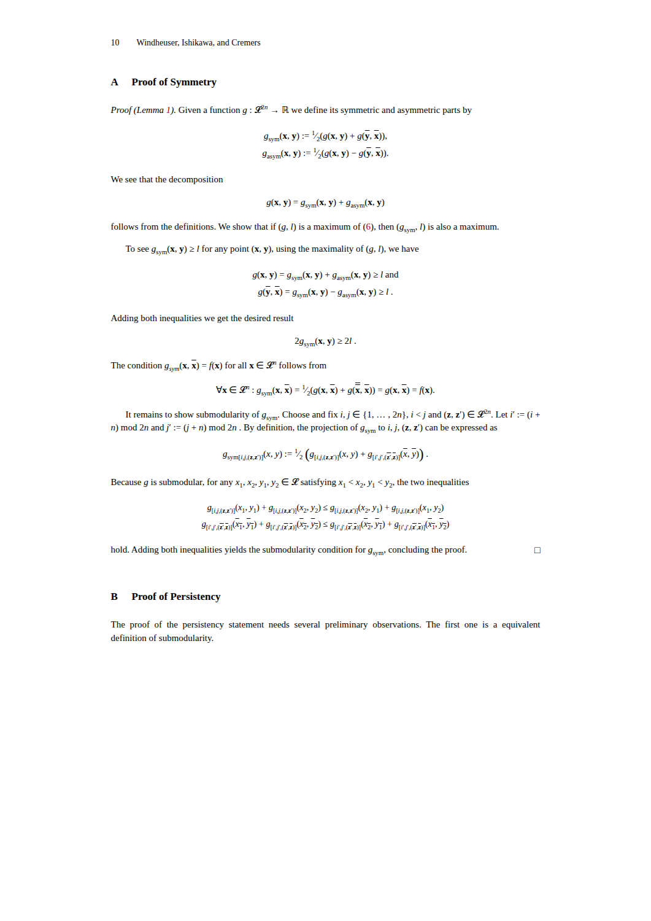10 Windheuser, Ishikawa, and Cremers
AProof of Symmetry
Proof (Lemma 1). Given a function g : 𝓛2n → ℝ we define its symmetric and asymmetric parts by
gsym(x, y) := 1⁄2(g(x, y) + g(y, x)),
gasym(x, y) := 1⁄2(g(x, y) − g(y, x)).
We see that the decomposition
g(x, y) = gsym(x, y) + gasym(x, y)
follows from the definitions. We show that if (g, l) is a maximum of (6), then (gsym, l) is also a maximum.
To see gsym(x, y) ≥ l for any point (x, y), using the maximality of (g, l), we have
g(x, y) = gsym(x, y) + gasym(x, y) ≥ l and
g(y, x) = gsym(x, y) − gasym(x, y) ≥ l .
Adding both inequalities we get the desired result
2gsym(x, y) ≥ 2l .
The condition gsym(x, x) = f(x) for all x ∈ 𝓛n follows from
∀x ∈ 𝓛n : gsym(x, x) = 1⁄2(g(x, x) + g(x, x)) = g(x, x) = f(x).
It remains to show submodularity of gsym. Choose and fix i, j ∈ {1, … , 2n}, i < j and (z, z′) ∈ 𝓛2n. Let i′ := (i + n) mod 2n and j′ := (j + n) mod 2n . By definition, the projection of gsym to i, j, (z, z′) can be expressed as
gsym[i,j,(z,z′)](x, y) := 1⁄2 (g[i,j,(z,z′)](x, y) + g[i′,j′,(z′,z)](x, y)) .
Because g is submodular, for any x1, x2, y1, y2 ∈ 𝓛 satisfying x1 < x2, y1 < y2, the two inequalities
g[i,j,(z,z′)](x1, y1) + g[i,j,(z,z′)](x2, y2) ≤ g[i,j,(z,z′)](x2, y1) + g[i,j,(z,z′)](x1, y2)
g[i′,j′,(z′,z)](x1, y1) + g[i′,j′,(z′,z)](x2, y2) ≤ g[i′,j′,(z′,z)](x2, y1) + g[i′,j′,(z′,z)](x1, y2)
hold. Adding both inequalities yields the submodularity condition for gsym, concluding the proof. □
BProof of Persistency
The proof of the persistency statement needs several preliminary observations. The first one is a equivalent definition of submodularity.